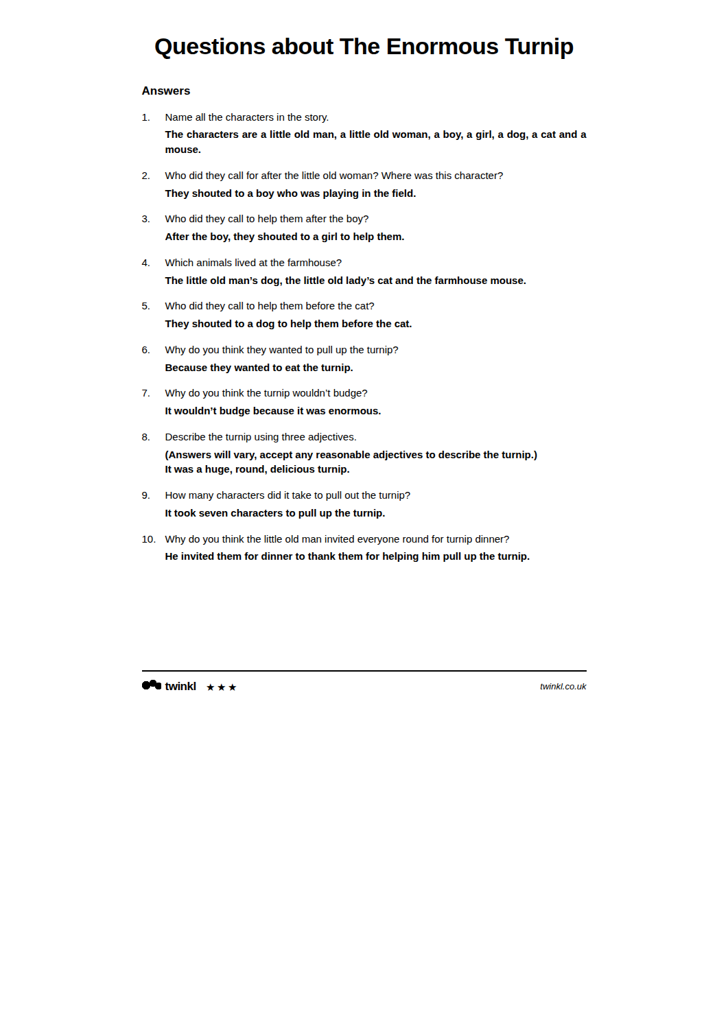Questions about The Enormous Turnip
Answers
Name all the characters in the story.
The characters are a little old man, a little old woman, a boy, a girl, a dog, a cat and a mouse.
Who did they call for after the little old woman? Where was this character?
They shouted to a boy who was playing in the field.
Who did they call to help them after the boy?
After the boy, they shouted to a girl to help them.
Which animals lived at the farmhouse?
The little old man’s dog, the little old lady’s cat and the farmhouse mouse.
Who did they call to help them before the cat?
They shouted to a dog to help them before the cat.
Why do you think they wanted to pull up the turnip?
Because they wanted to eat the turnip.
Why do you think the turnip wouldn’t budge?
It wouldn’t budge because it was enormous.
Describe the turnip using three adjectives.
(Answers will vary, accept any reasonable adjectives to describe the turnip.)
It was a huge, round, delicious turnip.
How many characters did it take to pull out the turnip?
It took seven characters to pull up the turnip.
Why do you think the little old man invited everyone round for turnip dinner?
He invited them for dinner to thank them for helping him pull up the turnip.
twinkl ★★★
twinkl.co.uk